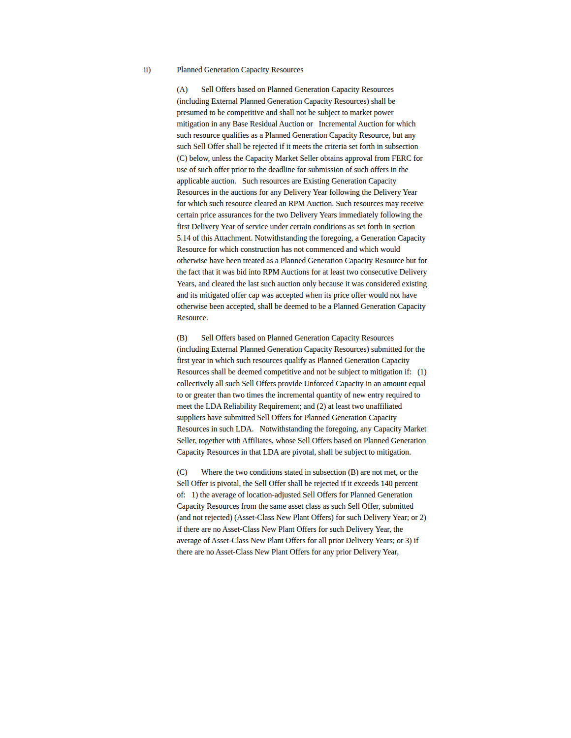ii)
Planned Generation Capacity Resources
(A) Sell Offers based on Planned Generation Capacity Resources (including External Planned Generation Capacity Resources) shall be presumed to be competitive and shall not be subject to market power mitigation in any Base Residual Auction or Incremental Auction for which such resource qualifies as a Planned Generation Capacity Resource, but any such Sell Offer shall be rejected if it meets the criteria set forth in subsection (C) below, unless the Capacity Market Seller obtains approval from FERC for use of such offer prior to the deadline for submission of such offers in the applicable auction. Such resources are Existing Generation Capacity Resources in the auctions for any Delivery Year following the Delivery Year for which such resource cleared an RPM Auction. Such resources may receive certain price assurances for the two Delivery Years immediately following the first Delivery Year of service under certain conditions as set forth in section 5.14 of this Attachment. Notwithstanding the foregoing, a Generation Capacity Resource for which construction has not commenced and which would otherwise have been treated as a Planned Generation Capacity Resource but for the fact that it was bid into RPM Auctions for at least two consecutive Delivery Years, and cleared the last such auction only because it was considered existing and its mitigated offer cap was accepted when its price offer would not have otherwise been accepted, shall be deemed to be a Planned Generation Capacity Resource.
(B) Sell Offers based on Planned Generation Capacity Resources (including External Planned Generation Capacity Resources) submitted for the first year in which such resources qualify as Planned Generation Capacity Resources shall be deemed competitive and not be subject to mitigation if: (1) collectively all such Sell Offers provide Unforced Capacity in an amount equal to or greater than two times the incremental quantity of new entry required to meet the LDA Reliability Requirement; and (2) at least two unaffiliated suppliers have submitted Sell Offers for Planned Generation Capacity Resources in such LDA. Notwithstanding the foregoing, any Capacity Market Seller, together with Affiliates, whose Sell Offers based on Planned Generation Capacity Resources in that LDA are pivotal, shall be subject to mitigation.
(C) Where the two conditions stated in subsection (B) are not met, or the Sell Offer is pivotal, the Sell Offer shall be rejected if it exceeds 140 percent of: 1) the average of location-adjusted Sell Offers for Planned Generation Capacity Resources from the same asset class as such Sell Offer, submitted (and not rejected) (Asset-Class New Plant Offers) for such Delivery Year; or 2) if there are no Asset-Class New Plant Offers for such Delivery Year, the average of Asset-Class New Plant Offers for all prior Delivery Years; or 3) if there are no Asset-Class New Plant Offers for any prior Delivery Year,